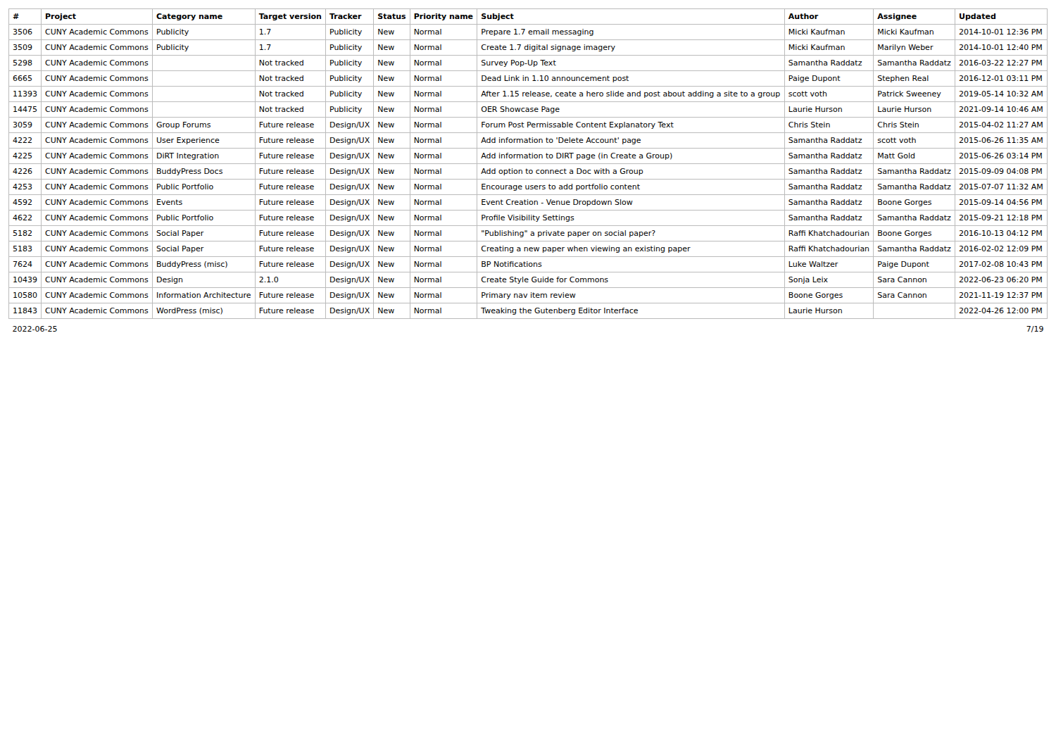| # | Project | Category name | Target version | Tracker | Status | Priority name | Subject | Author | Assignee | Updated |
| --- | --- | --- | --- | --- | --- | --- | --- | --- | --- | --- |
| 3506 | CUNY Academic Commons | Publicity | 1.7 | Publicity | New | Normal | Prepare 1.7 email messaging | Micki Kaufman | Micki Kaufman | 2014-10-01 12:36 PM |
| 3509 | CUNY Academic Commons | Publicity | 1.7 | Publicity | New | Normal | Create 1.7 digital signage imagery | Micki Kaufman | Marilyn Weber | 2014-10-01 12:40 PM |
| 5298 | CUNY Academic Commons | | Not tracked | Publicity | New | Normal | Survey Pop-Up Text | Samantha Raddatz | Samantha Raddatz | 2016-03-22 12:27 PM |
| 6665 | CUNY Academic Commons | | Not tracked | Publicity | New | Normal | Dead Link in 1.10 announcement post | Paige Dupont | Stephen Real | 2016-12-01 03:11 PM |
| 11393 | CUNY Academic Commons | | Not tracked | Publicity | New | Normal | After 1.15 release, ceate a hero slide and post about adding a site to a group | scott voth | Patrick Sweeney | 2019-05-14 10:32 AM |
| 14475 | CUNY Academic Commons | | Not tracked | Publicity | New | Normal | OER Showcase Page | Laurie Hurson | Laurie Hurson | 2021-09-14 10:46 AM |
| 3059 | CUNY Academic Commons | Group Forums | Future release | Design/UX | New | Normal | Forum Post Permissable Content Explanatory Text | Chris Stein | Chris Stein | 2015-04-02 11:27 AM |
| 4222 | CUNY Academic Commons | User Experience | Future release | Design/UX | New | Normal | Add information to 'Delete Account' page | Samantha Raddatz | scott voth | 2015-06-26 11:35 AM |
| 4225 | CUNY Academic Commons | DiRT Integration | Future release | Design/UX | New | Normal | Add information to DIRT page (in Create a Group) | Samantha Raddatz | Matt Gold | 2015-06-26 03:14 PM |
| 4226 | CUNY Academic Commons | BuddyPress Docs | Future release | Design/UX | New | Normal | Add option to connect a Doc with a Group | Samantha Raddatz | Samantha Raddatz | 2015-09-09 04:08 PM |
| 4253 | CUNY Academic Commons | Public Portfolio | Future release | Design/UX | New | Normal | Encourage users to add portfolio content | Samantha Raddatz | Samantha Raddatz | 2015-07-07 11:32 AM |
| 4592 | CUNY Academic Commons | Events | Future release | Design/UX | New | Normal | Event Creation - Venue Dropdown Slow | Samantha Raddatz | Boone Gorges | 2015-09-14 04:56 PM |
| 4622 | CUNY Academic Commons | Public Portfolio | Future release | Design/UX | New | Normal | Profile Visibility Settings | Samantha Raddatz | Samantha Raddatz | 2015-09-21 12:18 PM |
| 5182 | CUNY Academic Commons | Social Paper | Future release | Design/UX | New | Normal | "Publishing" a private paper on social paper? | Raffi Khatchadourian | Boone Gorges | 2016-10-13 04:12 PM |
| 5183 | CUNY Academic Commons | Social Paper | Future release | Design/UX | New | Normal | Creating a new paper when viewing an existing paper | Raffi Khatchadourian | Samantha Raddatz | 2016-02-02 12:09 PM |
| 7624 | CUNY Academic Commons | BuddyPress (misc) | Future release | Design/UX | New | Normal | BP Notifications | Luke Waltzer | Paige Dupont | 2017-02-08 10:43 PM |
| 10439 | CUNY Academic Commons | Design | 2.1.0 | Design/UX | New | Normal | Create Style Guide for Commons | Sonja Leix | Sara Cannon | 2022-06-23 06:20 PM |
| 10580 | CUNY Academic Commons | Information Architecture | Future release | Design/UX | New | Normal | Primary nav item review | Boone Gorges | Sara Cannon | 2021-11-19 12:37 PM |
| 11843 | CUNY Academic Commons | WordPress (misc) | Future release | Design/UX | New | Normal | Tweaking the Gutenberg Editor Interface | Laurie Hurson | | 2022-04-26 12:00 PM |
| 2022-06-25 | 7/19 |